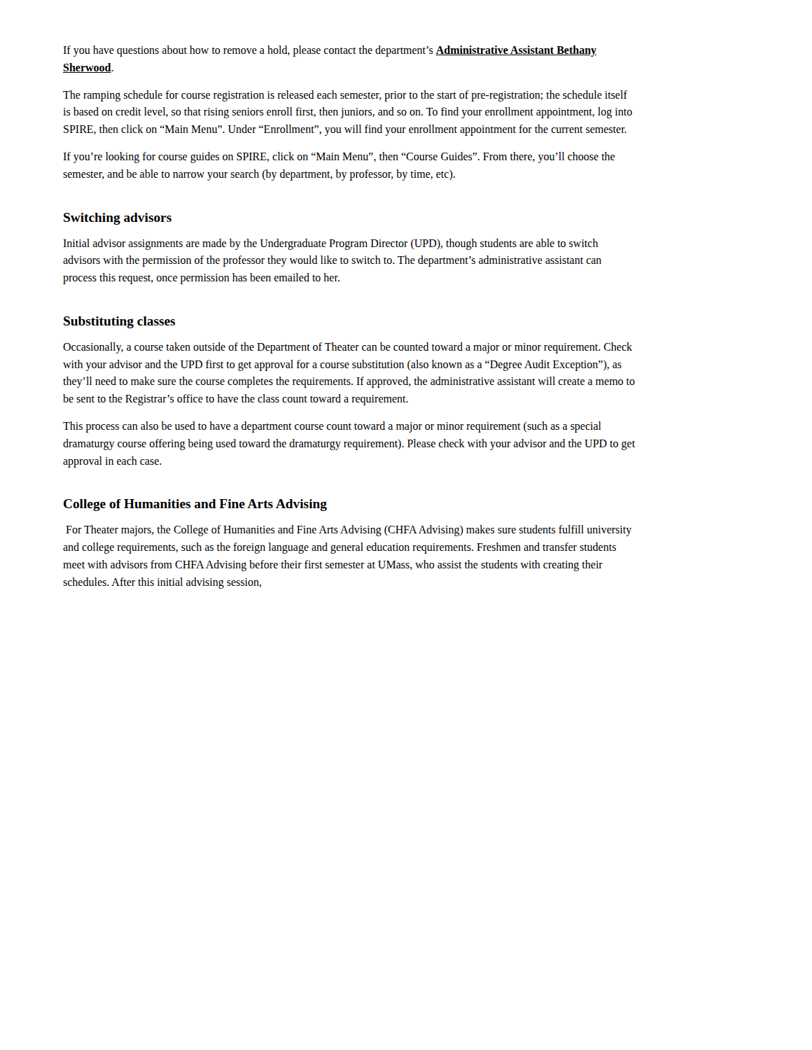If you have questions about how to remove a hold, please contact the department’s Administrative Assistant Bethany Sherwood.
The ramping schedule for course registration is released each semester, prior to the start of pre-registration; the schedule itself is based on credit level, so that rising seniors enroll first, then juniors, and so on. To find your enrollment appointment, log into SPIRE, then click on “Main Menu”. Under “Enrollment”, you will find your enrollment appointment for the current semester.
If you’re looking for course guides on SPIRE, click on “Main Menu”, then “Course Guides”. From there, you’ll choose the semester, and be able to narrow your search (by department, by professor, by time, etc).
Switching advisors
Initial advisor assignments are made by the Undergraduate Program Director (UPD), though students are able to switch advisors with the permission of the professor they would like to switch to. The department’s administrative assistant can process this request, once permission has been emailed to her.
Substituting classes
Occasionally, a course taken outside of the Department of Theater can be counted toward a major or minor requirement. Check with your advisor and the UPD first to get approval for a course substitution (also known as a “Degree Audit Exception”), as they’ll need to make sure the course completes the requirements. If approved, the administrative assistant will create a memo to be sent to the Registrar’s office to have the class count toward a requirement.
This process can also be used to have a department course count toward a major or minor requirement (such as a special dramaturgy course offering being used toward the dramaturgy requirement). Please check with your advisor and the UPD to get approval in each case.
College of Humanities and Fine Arts Advising
For Theater majors, the College of Humanities and Fine Arts Advising (CHFA Advising) makes sure students fulfill university and college requirements, such as the foreign language and general education requirements. Freshmen and transfer students meet with advisors from CHFA Advising before their first semester at UMass, who assist the students with creating their schedules. After this initial advising session,